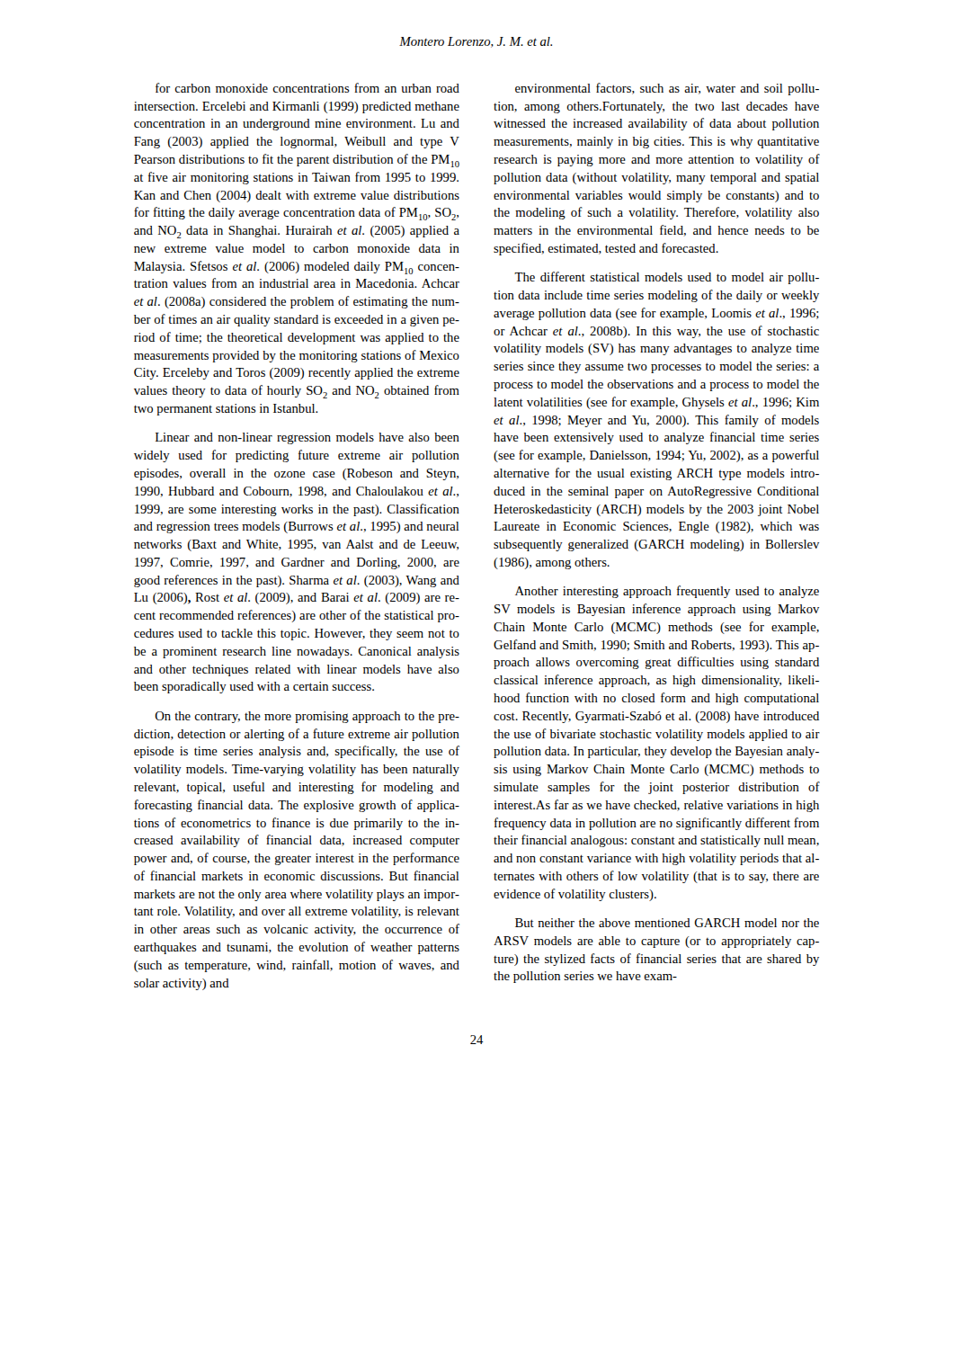Montero Lorenzo, J. M. et al.
for carbon monoxide concentrations from an urban road intersection. Ercelebi and Kirmanli (1999) predicted methane concentration in an underground mine environment. Lu and Fang (2003) applied the lognormal, Weibull and type V Pearson distributions to fit the parent distribution of the PM10 at five air monitoring stations in Taiwan from 1995 to 1999. Kan and Chen (2004) dealt with extreme value distributions for fitting the daily average concentration data of PM10, SO2, and NO2 data in Shanghai. Hurairah et al. (2005) applied a new extreme value model to carbon monoxide data in Malaysia. Sfetsos et al. (2006) modeled daily PM10 concentration values from an industrial area in Macedonia. Achcar et al. (2008a) considered the problem of estimating the number of times an air quality standard is exceeded in a given period of time; the theoretical development was applied to the measurements provided by the monitoring stations of Mexico City. Erceleby and Toros (2009) recently applied the extreme values theory to data of hourly SO2 and NO2 obtained from two permanent stations in Istanbul.
Linear and non-linear regression models have also been widely used for predicting future extreme air pollution episodes, overall in the ozone case (Robeson and Steyn, 1990, Hubbard and Cobourn, 1998, and Chaloulakou et al., 1999, are some interesting works in the past). Classification and regression trees models (Burrows et al., 1995) and neural networks (Baxt and White, 1995, van Aalst and de Leeuw, 1997, Comrie, 1997, and Gardner and Dorling, 2000, are good references in the past). Sharma et al. (2003), Wang and Lu (2006), Rost et al. (2009), and Barai et al. (2009) are recent recommended references) are other of the statistical procedures used to tackle this topic. However, they seem not to be a prominent research line nowadays. Canonical analysis and other techniques related with linear models have also been sporadically used with a certain success.
On the contrary, the more promising approach to the prediction, detection or alerting of a future extreme air pollution episode is time series analysis and, specifically, the use of volatility models. Time-varying volatility has been naturally relevant, topical, useful and interesting for modeling and forecasting financial data. The explosive growth of applications of econometrics to finance is due primarily to the increased availability of financial data, increased computer power and, of course, the greater interest in the performance of financial markets in economic discussions. But financial markets are not the only area where volatility plays an important role. Volatility, and over all extreme volatility, is relevant in other areas such as volcanic activity, the occurrence of earthquakes and tsunami, the evolution of weather patterns (such as temperature, wind, rainfall, motion of waves, and solar activity) and
environmental factors, such as air, water and soil pollution, among others.Fortunately, the two last decades have witnessed the increased availability of data about pollution measurements, mainly in big cities. This is why quantitative research is paying more and more attention to volatility of pollution data (without volatility, many temporal and spatial environmental variables would simply be constants) and to the modeling of such a volatility. Therefore, volatility also matters in the environmental field, and hence needs to be specified, estimated, tested and forecasted.
The different statistical models used to model air pollution data include time series modeling of the daily or weekly average pollution data (see for example, Loomis et al., 1996; or Achcar et al., 2008b). In this way, the use of stochastic volatility models (SV) has many advantages to analyze time series since they assume two processes to model the series: a process to model the observations and a process to model the latent volatilities (see for example, Ghysels et al., 1996; Kim et al., 1998; Meyer and Yu, 2000). This family of models have been extensively used to analyze financial time series (see for example, Danielsson, 1994; Yu, 2002), as a powerful alternative for the usual existing ARCH type models introduced in the seminal paper on AutoRegressive Conditional Heteroskedasticity (ARCH) models by the 2003 joint Nobel Laureate in Economic Sciences, Engle (1982), which was subsequently generalized (GARCH modeling) in Bollerslev (1986), among others.
Another interesting approach frequently used to analyze SV models is Bayesian inference approach using Markov Chain Monte Carlo (MCMC) methods (see for example, Gelfand and Smith, 1990; Smith and Roberts, 1993). This approach allows overcoming great difficulties using standard classical inference approach, as high dimensionality, likelihood function with no closed form and high computational cost. Recently, Gyarmati-Szabó et al. (2008) have introduced the use of bivariate stochastic volatility models applied to air pollution data. In particular, they develop the Bayesian analysis using Markov Chain Monte Carlo (MCMC) methods to simulate samples for the joint posterior distribution of interest.As far as we have checked, relative variations in high frequency data in pollution are no significantly different from their financial analogous: constant and statistically null mean, and non constant variance with high volatility periods that alternates with others of low volatility (that is to say, there are evidence of volatility clusters).
But neither the above mentioned GARCH model nor the ARSV models are able to capture (or to appropriately capture) the stylized facts of financial series that are shared by the pollution series we have exam-
24